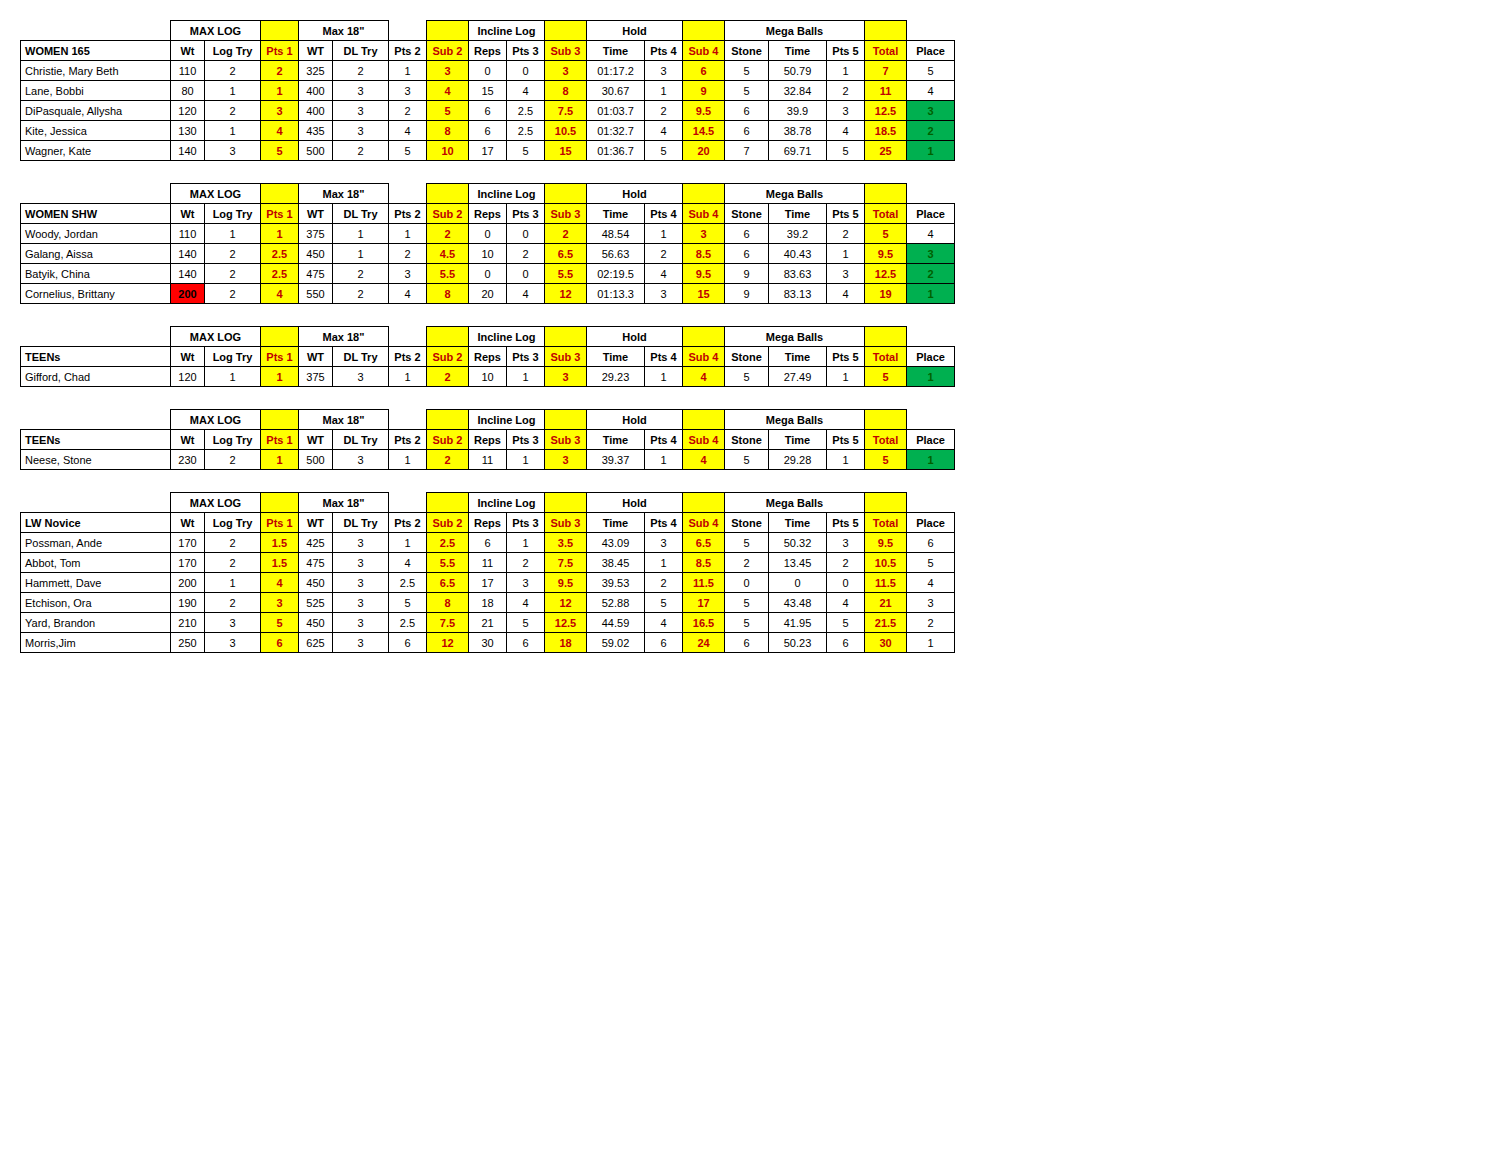| | MAX LOG | | Max 18" | | | Incline Log | | Hold | | Mega Balls | | |
| WOMEN 165 | Wt | Log Try | Pts 1 | WT | DL Try | Pts 2 | Sub 2 | Reps | Pts 3 | Sub 3 | Time | Pts 4 | Sub 4 | Stone | Time | Pts 5 | Total | Place |
| Christie, Mary Beth | 110 | 2 | 2 | 325 | 2 | 1 | 3 | 0 | 0 | 3 | 01:17.2 | 3 | 6 | 5 | 50.79 | 1 | 7 | 5 |
| Lane, Bobbi | 80 | 1 | 1 | 400 | 3 | 3 | 4 | 15 | 4 | 8 | 30.67 | 1 | 9 | 5 | 32.84 | 2 | 11 | 4 |
| DiPasquale, Allysha | 120 | 2 | 3 | 400 | 3 | 2 | 5 | 6 | 2.5 | 7.5 | 01:03.7 | 2 | 9.5 | 6 | 39.9 | 3 | 12.5 | 3 |
| Kite, Jessica | 130 | 1 | 4 | 435 | 3 | 4 | 8 | 6 | 2.5 | 10.5 | 01:32.7 | 4 | 14.5 | 6 | 38.78 | 4 | 18.5 | 2 |
| Wagner, Kate | 140 | 3 | 5 | 500 | 2 | 5 | 10 | 17 | 5 | 15 | 01:36.7 | 5 | 20 | 7 | 69.71 | 5 | 25 | 1 |
| | MAX LOG | | Max 18" | | | Incline Log | | Hold | | Mega Balls | | |
| WOMEN SHW | Wt | Log Try | Pts 1 | WT | DL Try | Pts 2 | Sub 2 | Reps | Pts 3 | Sub 3 | Time | Pts 4 | Sub 4 | Stone | Time | Pts 5 | Total | Place |
| Woody, Jordan | 110 | 1 | 1 | 375 | 1 | 1 | 2 | 0 | 0 | 2 | 48.54 | 1 | 3 | 6 | 39.2 | 2 | 5 | 4 |
| Galang, Aissa | 140 | 2 | 2.5 | 450 | 1 | 2 | 4.5 | 10 | 2 | 6.5 | 56.63 | 2 | 8.5 | 6 | 40.43 | 1 | 9.5 | 3 |
| Batyik, China | 140 | 2 | 2.5 | 475 | 2 | 3 | 5.5 | 0 | 0 | 5.5 | 02:19.5 | 4 | 9.5 | 9 | 83.63 | 3 | 12.5 | 2 |
| Cornelius, Brittany | 200 | 2 | 4 | 550 | 2 | 4 | 8 | 20 | 4 | 12 | 01:13.3 | 3 | 15 | 9 | 83.13 | 4 | 19 | 1 |
| | MAX LOG | | Max 18" | | | Incline Log | | Hold | | Mega Balls | | |
| TEENs | Wt | Log Try | Pts 1 | WT | DL Try | Pts 2 | Sub 2 | Reps | Pts 3 | Sub 3 | Time | Pts 4 | Sub 4 | Stone | Time | Pts 5 | Total | Place |
| Gifford, Chad | 120 | 1 | 1 | 375 | 3 | 1 | 2 | 10 | 1 | 3 | 29.23 | 1 | 4 | 5 | 27.49 | 1 | 5 | 1 |
| | MAX LOG | | Max 18" | | | Incline Log | | Hold | | Mega Balls | | |
| TEENs | Wt | Log Try | Pts 1 | WT | DL Try | Pts 2 | Sub 2 | Reps | Pts 3 | Sub 3 | Time | Pts 4 | Sub 4 | Stone | Time | Pts 5 | Total | Place |
| Neese, Stone | 230 | 2 | 1 | 500 | 3 | 1 | 2 | 11 | 1 | 3 | 39.37 | 1 | 4 | 5 | 29.28 | 1 | 5 | 1 |
| | MAX LOG | | Max 18" | | | Incline Log | | Hold | | Mega Balls | | |
| LW Novice | Wt | Log Try | Pts 1 | WT | DL Try | Pts 2 | Sub 2 | Reps | Pts 3 | Sub 3 | Time | Pts 4 | Sub 4 | Stone | Time | Pts 5 | Total | Place |
| Possman, Ande | 170 | 2 | 1.5 | 425 | 3 | 1 | 2.5 | 6 | 1 | 3.5 | 43.09 | 3 | 6.5 | 5 | 50.32 | 3 | 9.5 | 6 |
| Abbot, Tom | 170 | 2 | 1.5 | 475 | 3 | 4 | 5.5 | 11 | 2 | 7.5 | 38.45 | 1 | 8.5 | 2 | 13.45 | 2 | 10.5 | 5 |
| Hammett, Dave | 200 | 1 | 4 | 450 | 3 | 2.5 | 6.5 | 17 | 3 | 9.5 | 39.53 | 2 | 11.5 | 0 | 0 | 0 | 11.5 | 4 |
| Etchison, Ora | 190 | 2 | 3 | 525 | 3 | 5 | 8 | 18 | 4 | 12 | 52.88 | 5 | 17 | 5 | 43.48 | 4 | 21 | 3 |
| Yard, Brandon | 210 | 3 | 5 | 450 | 3 | 2.5 | 7.5 | 21 | 5 | 12.5 | 44.59 | 4 | 16.5 | 5 | 41.95 | 5 | 21.5 | 2 |
| Morris,Jim | 250 | 3 | 6 | 625 | 3 | 6 | 12 | 30 | 6 | 18 | 59.02 | 6 | 24 | 6 | 50.23 | 6 | 30 | 1 |